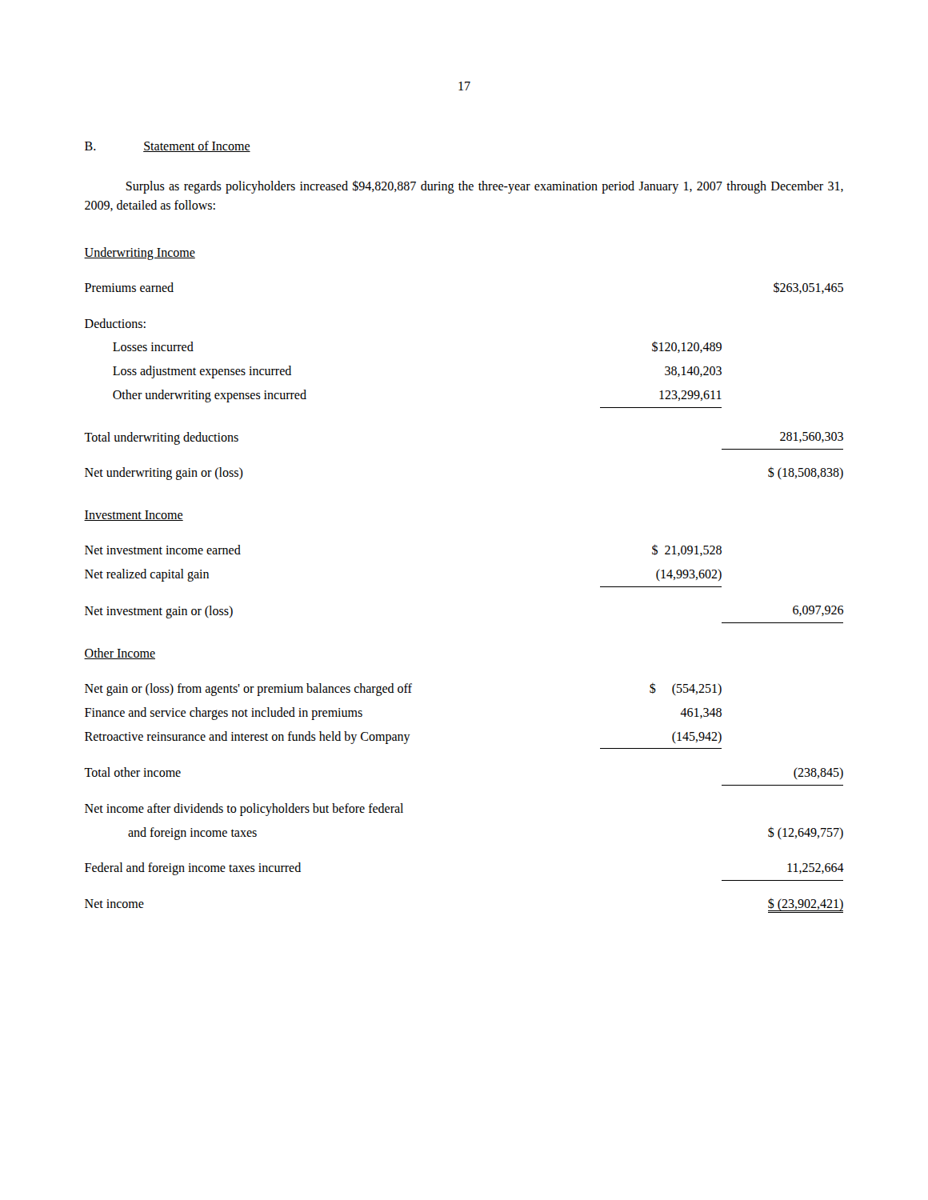17
B. Statement of Income
Surplus as regards policyholders increased $94,820,887 during the three-year examination period January 1, 2007 through December 31, 2009, detailed as follows:
Underwriting Income
| Premiums earned | | $263,051,465 |
| Deductions: | | |
| Losses incurred | $120,120,489 | |
| Loss adjustment expenses incurred | 38,140,203 | |
| Other underwriting expenses incurred | 123,299,611 | |
| Total underwriting deductions | | 281,560,303 |
| Net underwriting gain or (loss) | | $ (18,508,838) |
Investment Income
| Net investment income earned | $ 21,091,528 | |
| Net realized capital gain | (14,993,602) | |
| Net investment gain or (loss) | | 6,097,926 |
Other Income
| Net gain or (loss) from agents' or premium balances charged off | $ (554,251) | |
| Finance and service charges not included in premiums | 461,348 | |
| Retroactive reinsurance and interest on funds held by Company | (145,942) | |
| Total other income | | (238,845) |
| Net income after dividends to policyholders but before federal | | |
| and foreign income taxes | | $ (12,649,757) |
| Federal and foreign income taxes incurred | | 11,252,664 |
| Net income | | $ (23,902,421) |